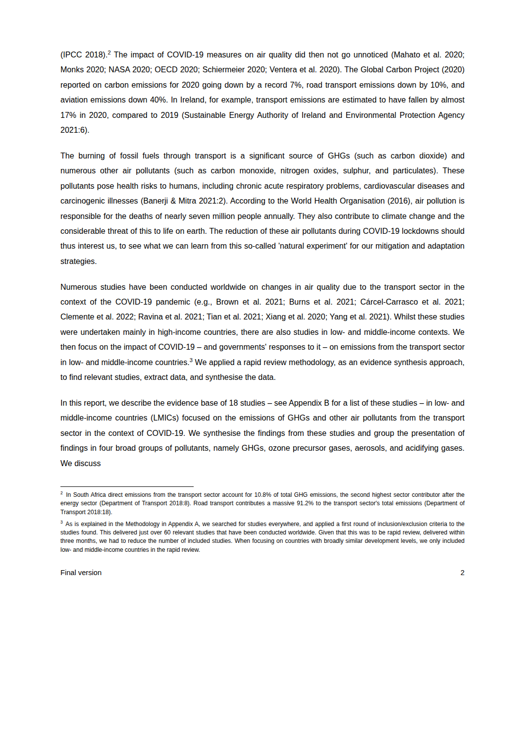(IPCC 2018).2 The impact of COVID-19 measures on air quality did then not go unnoticed (Mahato et al. 2020; Monks 2020; NASA 2020; OECD 2020; Schiermeier 2020; Ventera et al. 2020). The Global Carbon Project (2020) reported on carbon emissions for 2020 going down by a record 7%, road transport emissions down by 10%, and aviation emissions down 40%. In Ireland, for example, transport emissions are estimated to have fallen by almost 17% in 2020, compared to 2019 (Sustainable Energy Authority of Ireland and Environmental Protection Agency 2021:6).
The burning of fossil fuels through transport is a significant source of GHGs (such as carbon dioxide) and numerous other air pollutants (such as carbon monoxide, nitrogen oxides, sulphur, and particulates). These pollutants pose health risks to humans, including chronic acute respiratory problems, cardiovascular diseases and carcinogenic illnesses (Banerji & Mitra 2021:2). According to the World Health Organisation (2016), air pollution is responsible for the deaths of nearly seven million people annually. They also contribute to climate change and the considerable threat of this to life on earth. The reduction of these air pollutants during COVID-19 lockdowns should thus interest us, to see what we can learn from this so-called 'natural experiment' for our mitigation and adaptation strategies.
Numerous studies have been conducted worldwide on changes in air quality due to the transport sector in the context of the COVID-19 pandemic (e.g., Brown et al. 2021; Burns et al. 2021; Cárcel-Carrasco et al. 2021; Clemente et al. 2022; Ravina et al. 2021; Tian et al. 2021; Xiang et al. 2020; Yang et al. 2021). Whilst these studies were undertaken mainly in high-income countries, there are also studies in low- and middle-income contexts. We then focus on the impact of COVID-19 – and governments' responses to it – on emissions from the transport sector in low- and middle-income countries.3 We applied a rapid review methodology, as an evidence synthesis approach, to find relevant studies, extract data, and synthesise the data.
In this report, we describe the evidence base of 18 studies – see Appendix B for a list of these studies – in low- and middle-income countries (LMICs) focused on the emissions of GHGs and other air pollutants from the transport sector in the context of COVID-19. We synthesise the findings from these studies and group the presentation of findings in four broad groups of pollutants, namely GHGs, ozone precursor gases, aerosols, and acidifying gases. We discuss
2 In South Africa direct emissions from the transport sector account for 10.8% of total GHG emissions, the second highest sector contributor after the energy sector (Department of Transport 2018:8). Road transport contributes a massive 91.2% to the transport sector's total emissions (Department of Transport 2018:18).
3 As is explained in the Methodology in Appendix A, we searched for studies everywhere, and applied a first round of inclusion/exclusion criteria to the studies found. This delivered just over 60 relevant studies that have been conducted worldwide. Given that this was to be rapid review, delivered within three months, we had to reduce the number of included studies. When focusing on countries with broadly similar development levels, we only included low- and middle-income countries in the rapid review.
Final version 2